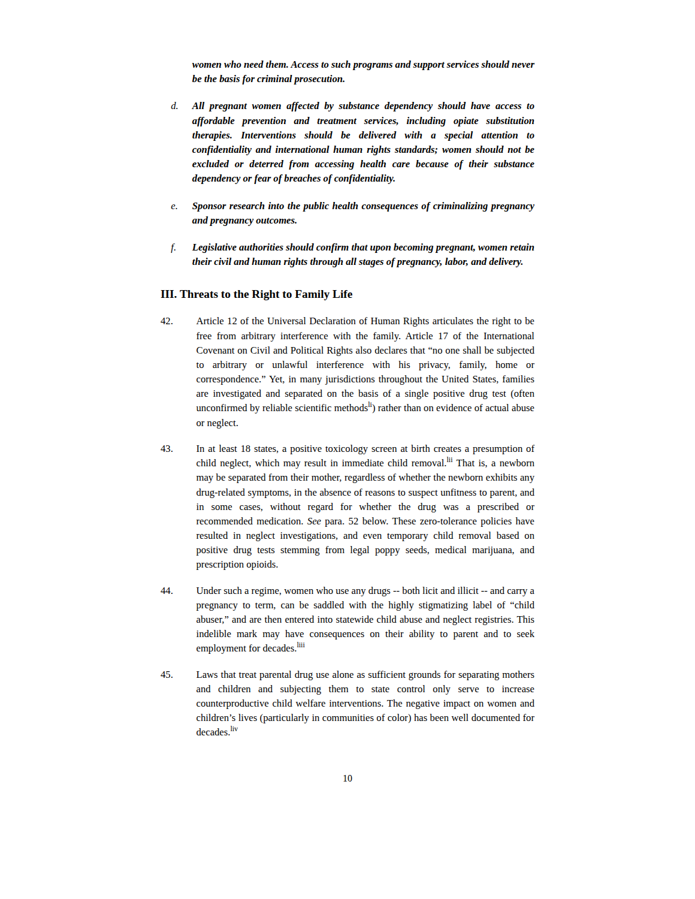women who need them. Access to such programs and support services should never be the basis for criminal prosecution.
d.
All pregnant women affected by substance dependency should have access to affordable prevention and treatment services, including opiate substitution therapies. Interventions should be delivered with a special attention to confidentiality and international human rights standards; women should not be excluded or deterred from accessing health care because of their substance dependency or fear of breaches of confidentiality.
e.
Sponsor research into the public health consequences of criminalizing pregnancy and pregnancy outcomes.
f.
Legislative authorities should confirm that upon becoming pregnant, women retain their civil and human rights through all stages of pregnancy, labor, and delivery.
III. Threats to the Right to Family Life
Article 12 of the Universal Declaration of Human Rights articulates the right to be free from arbitrary interference with the family. Article 17 of the International Covenant on Civil and Political Rights also declares that “no one shall be subjected to arbitrary or unlawful interference with his privacy, family, home or correspondence.” Yet, in many jurisdictions throughout the United States, families are investigated and separated on the basis of a single positive drug test (often unconfirmed by reliable scientific methodsli) rather than on evidence of actual abuse or neglect.
In at least 18 states, a positive toxicology screen at birth creates a presumption of child neglect, which may result in immediate child removal.lii That is, a newborn may be separated from their mother, regardless of whether the newborn exhibits any drug-related symptoms, in the absence of reasons to suspect unfitness to parent, and in some cases, without regard for whether the drug was a prescribed or recommended medication. See para. 52 below. These zero-tolerance policies have resulted in neglect investigations, and even temporary child removal based on positive drug tests stemming from legal poppy seeds, medical marijuana, and prescription opioids.
Under such a regime, women who use any drugs -- both licit and illicit -- and carry a pregnancy to term, can be saddled with the highly stigmatizing label of “child abuser,” and are then entered into statewide child abuse and neglect registries. This indelible mark may have consequences on their ability to parent and to seek employment for decades.liii
Laws that treat parental drug use alone as sufficient grounds for separating mothers and children and subjecting them to state control only serve to increase counterproductive child welfare interventions. The negative impact on women and children’s lives (particularly in communities of color) has been well documented for decades.liv
10